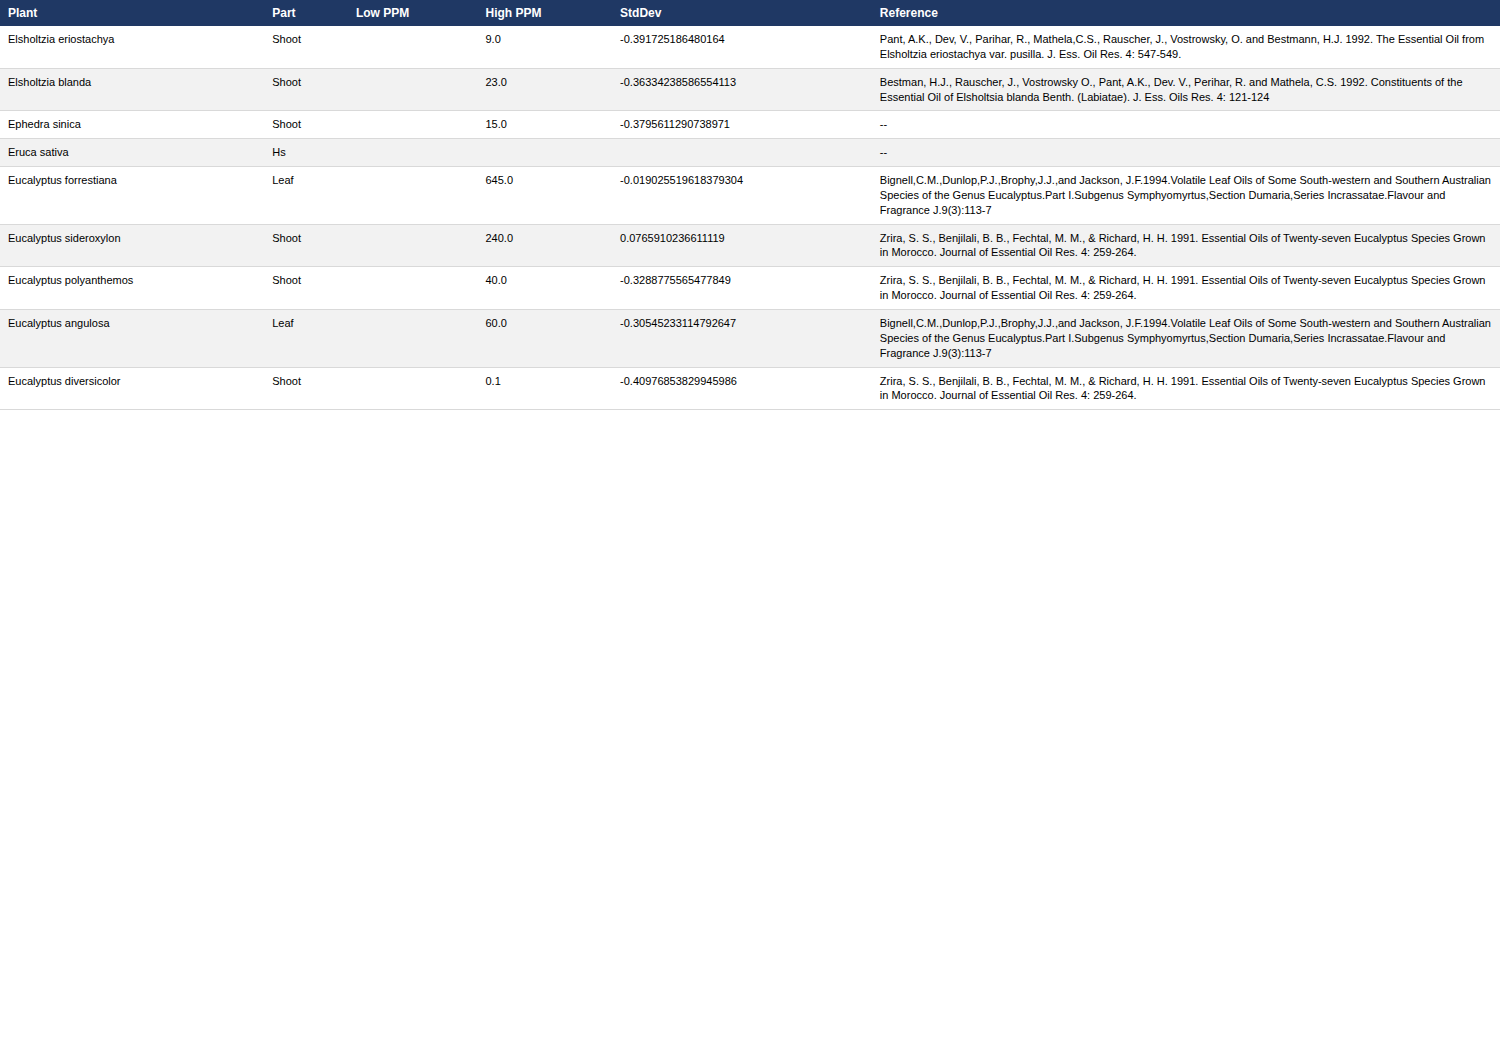| Plant | Part | Low PPM | High PPM | StdDev | Reference |
| --- | --- | --- | --- | --- | --- |
| Elsholtzia eriostachya | Shoot | | 9.0 | -0.391725186480164 | Pant, A.K., Dev, V., Parihar, R., Mathela,C.S., Rauscher, J., Vostrowsky, O. and Bestmann, H.J. 1992. The Essential Oil from Elsholtzia eriostachya var. pusilla. J. Ess. Oil Res. 4: 547-549. |
| Elsholtzia blanda | Shoot | | 23.0 | -0.36334238586554113 | Bestman, H.J., Rauscher, J., Vostrowsky O., Pant, A.K., Dev. V., Perihar, R. and Mathela, C.S. 1992. Constituents of the Essential Oil of Elsholtsia blanda Benth. (Labiatae). J. Ess. Oils Res. 4: 121-124 |
| Ephedra sinica | Shoot | | 15.0 | -0.3795611290738971 | -- |
| Eruca sativa | Hs | | | | -- |
| Eucalyptus forrestiana | Leaf | | 645.0 | -0.019025519618379304 | Bignell,C.M.,Dunlop,P.J.,Brophy,J.J.,and Jackson, J.F.1994.Volatile Leaf Oils of Some South-western and Southern Australian Species of the Genus Eucalyptus.Part I.Subgenus Symphyomyrtus,Section Dumaria,Series Incrassatae.Flavour and Fragrance J.9(3):113-7 |
| Eucalyptus sideroxylon | Shoot | | 240.0 | 0.0765910236611119 | Zrira, S. S., Benjilali, B. B., Fechtal, M. M., & Richard, H. H. 1991. Essential Oils of Twenty-seven Eucalyptus Species Grown in Morocco. Journal of Essential Oil Res. 4: 259-264. |
| Eucalyptus polyanthemos | Shoot | | 40.0 | -0.3288775565477849 | Zrira, S. S., Benjilali, B. B., Fechtal, M. M., & Richard, H. H. 1991. Essential Oils of Twenty-seven Eucalyptus Species Grown in Morocco. Journal of Essential Oil Res. 4: 259-264. |
| Eucalyptus angulosa | Leaf | | 60.0 | -0.30545233114792647 | Bignell,C.M.,Dunlop,P.J.,Brophy,J.J.,and Jackson, J.F.1994.Volatile Leaf Oils of Some South-western and Southern Australian Species of the Genus Eucalyptus.Part I.Subgenus Symphyomyrtus,Section Dumaria,Series Incrassatae.Flavour and Fragrance J.9(3):113-7 |
| Eucalyptus diversicolor | Shoot | | 0.1 | -0.40976853829945986 | Zrira, S. S., Benjilali, B. B., Fechtal, M. M., & Richard, H. H. 1991. Essential Oils of Twenty-seven Eucalyptus Species Grown in Morocco. Journal of Essential Oil Res. 4: 259-264. |